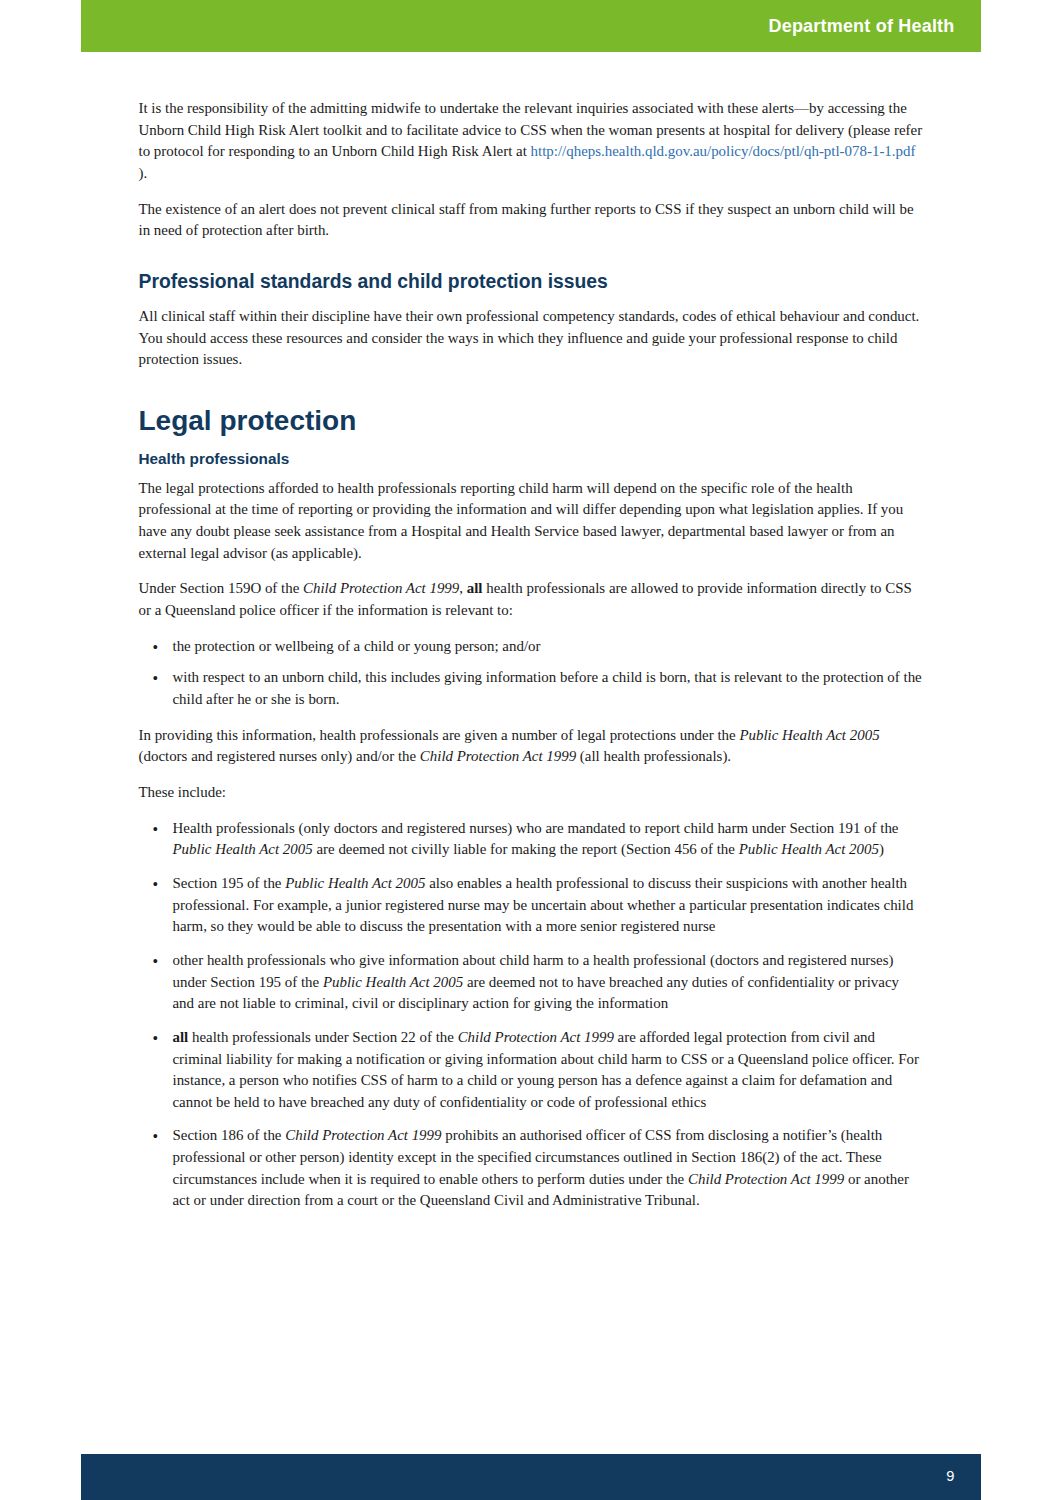Department of Health
It is the responsibility of the admitting midwife to undertake the relevant inquiries associated with these alerts—by accessing the Unborn Child High Risk Alert toolkit and to facilitate advice to CSS when the woman presents at hospital for delivery (please refer to protocol for responding to an Unborn Child High Risk Alert at http://qheps.health.qld.gov.au/policy/docs/ptl/qh-ptl-078-1-1.pdf ).
The existence of an alert does not prevent clinical staff from making further reports to CSS if they suspect an unborn child will be in need of protection after birth.
Professional standards and child protection issues
All clinical staff within their discipline have their own professional competency standards, codes of ethical behaviour and conduct. You should access these resources and consider the ways in which they influence and guide your professional response to child protection issues.
Legal protection
Health professionals
The legal protections afforded to health professionals reporting child harm will depend on the specific role of the health professional at the time of reporting or providing the information and will differ depending upon what legislation applies. If you have any doubt please seek assistance from a Hospital and Health Service based lawyer, departmental based lawyer or from an external legal advisor (as applicable).
Under Section 159O of the Child Protection Act 1999, all health professionals are allowed to provide information directly to CSS or a Queensland police officer if the information is relevant to:
the protection or wellbeing of a child or young person; and/or
with respect to an unborn child, this includes giving information before a child is born, that is relevant to the protection of the child after he or she is born.
In providing this information, health professionals are given a number of legal protections under the Public Health Act 2005 (doctors and registered nurses only) and/or the Child Protection Act 1999 (all health professionals).
These include:
Health professionals (only doctors and registered nurses) who are mandated to report child harm under Section 191 of the Public Health Act 2005 are deemed not civilly liable for making the report (Section 456 of the Public Health Act 2005)
Section 195 of the Public Health Act 2005 also enables a health professional to discuss their suspicions with another health professional. For example, a junior registered nurse may be uncertain about whether a particular presentation indicates child harm, so they would be able to discuss the presentation with a more senior registered nurse
other health professionals who give information about child harm to a health professional (doctors and registered nurses) under Section 195 of the Public Health Act 2005 are deemed not to have breached any duties of confidentiality or privacy and are not liable to criminal, civil or disciplinary action for giving the information
all health professionals under Section 22 of the Child Protection Act 1999 are afforded legal protection from civil and criminal liability for making a notification or giving information about child harm to CSS or a Queensland police officer. For instance, a person who notifies CSS of harm to a child or young person has a defence against a claim for defamation and cannot be held to have breached any duty of confidentiality or code of professional ethics
Section 186 of the Child Protection Act 1999 prohibits an authorised officer of CSS from disclosing a notifier’s (health professional or other person) identity except in the specified circumstances outlined in Section 186(2) of the act. These circumstances include when it is required to enable others to perform duties under the Child Protection Act 1999 or another act or under direction from a court or the Queensland Civil and Administrative Tribunal.
9